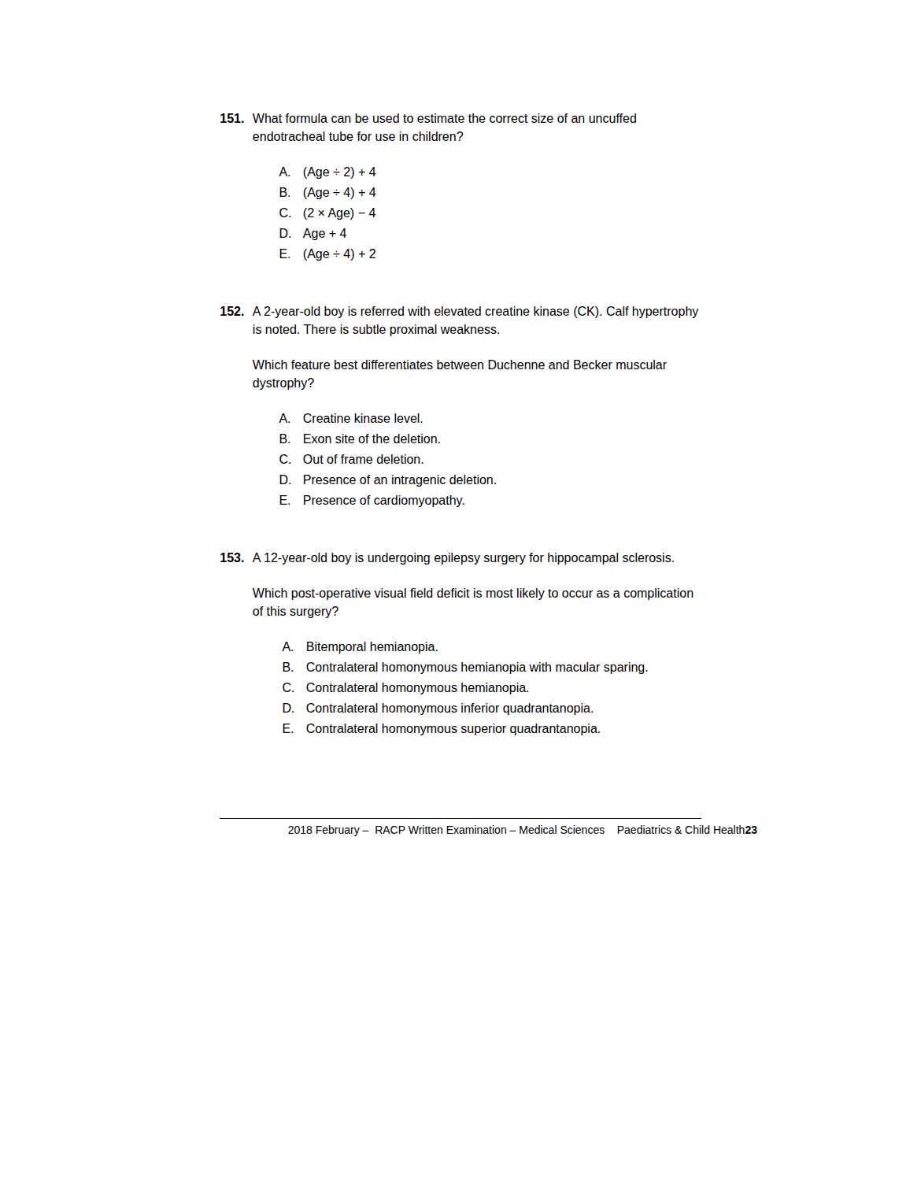151.
What formula can be used to estimate the correct size of an uncuffed endotracheal tube for use in children?
A.(Age ÷ 2) + 4
B.(Age ÷ 4) + 4
C.(2 × Age) − 4
D. Age + 4
E.(Age ÷ 4) + 2
152.
A 2-year-old boy is referred with elevated creatine kinase (CK). Calf hypertrophy is noted. There is subtle proximal weakness.
Which feature best differentiates between Duchenne and Becker muscular dystrophy?
A. Creatine kinase level.
B. Exon site of the deletion.
C. Out of frame deletion.
D. Presence of an intragenic deletion.
E. Presence of cardiomyopathy.
153.
A 12-year-old boy is undergoing epilepsy surgery for hippocampal sclerosis.
Which post-operative visual field deficit is most likely to occur as a complication of this surgery?
A. Bitemporal hemianopia.
B. Contralateral homonymous hemianopia with macular sparing.
C. Contralateral homonymous hemianopia.
D. Contralateral homonymous inferior quadrantanopia.
E. Contralateral homonymous superior quadrantanopia.
2018 February – RACP Written Examination – Medical Sciences Paediatrics & Child Health 23